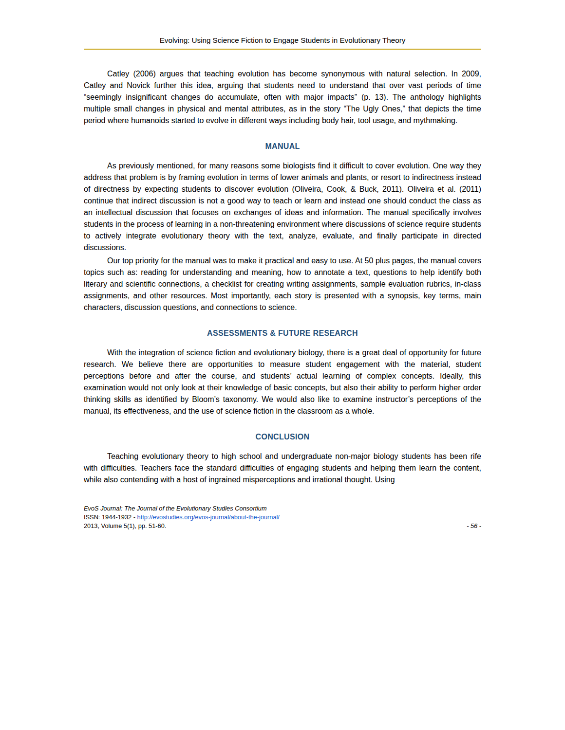Evolving: Using Science Fiction to Engage Students in Evolutionary Theory
Catley (2006) argues that teaching evolution has become synonymous with natural selection. In 2009, Catley and Novick further this idea, arguing that students need to understand that over vast periods of time “seemingly insignificant changes do accumulate, often with major impacts” (p. 13). The anthology highlights multiple small changes in physical and mental attributes, as in the story “The Ugly Ones,” that depicts the time period where humanoids started to evolve in different ways including body hair, tool usage, and mythmaking.
MANUAL
As previously mentioned, for many reasons some biologists find it difficult to cover evolution. One way they address that problem is by framing evolution in terms of lower animals and plants, or resort to indirectness instead of directness by expecting students to discover evolution (Oliveira, Cook, & Buck, 2011). Oliveira et al. (2011) continue that indirect discussion is not a good way to teach or learn and instead one should conduct the class as an intellectual discussion that focuses on exchanges of ideas and information. The manual specifically involves students in the process of learning in a non-threatening environment where discussions of science require students to actively integrate evolutionary theory with the text, analyze, evaluate, and finally participate in directed discussions.
Our top priority for the manual was to make it practical and easy to use. At 50 plus pages, the manual covers topics such as: reading for understanding and meaning, how to annotate a text, questions to help identify both literary and scientific connections, a checklist for creating writing assignments, sample evaluation rubrics, in-class assignments, and other resources. Most importantly, each story is presented with a synopsis, key terms, main characters, discussion questions, and connections to science.
ASSESSMENTS & FUTURE RESEARCH
With the integration of science fiction and evolutionary biology, there is a great deal of opportunity for future research. We believe there are opportunities to measure student engagement with the material, student perceptions before and after the course, and students’ actual learning of complex concepts. Ideally, this examination would not only look at their knowledge of basic concepts, but also their ability to perform higher order thinking skills as identified by Bloom’s taxonomy. We would also like to examine instructor’s perceptions of the manual, its effectiveness, and the use of science fiction in the classroom as a whole.
CONCLUSION
Teaching evolutionary theory to high school and undergraduate non-major biology students has been rife with difficulties. Teachers face the standard difficulties of engaging students and helping them learn the content, while also contending with a host of ingrained misperceptions and irrational thought. Using
EvoS Journal: The Journal of the Evolutionary Studies Consortium
ISSN: 1944-1932 - http://evostudies.org/evos-journal/about-the-journal/
2013, Volume 5(1), pp. 51-60. - 56 -